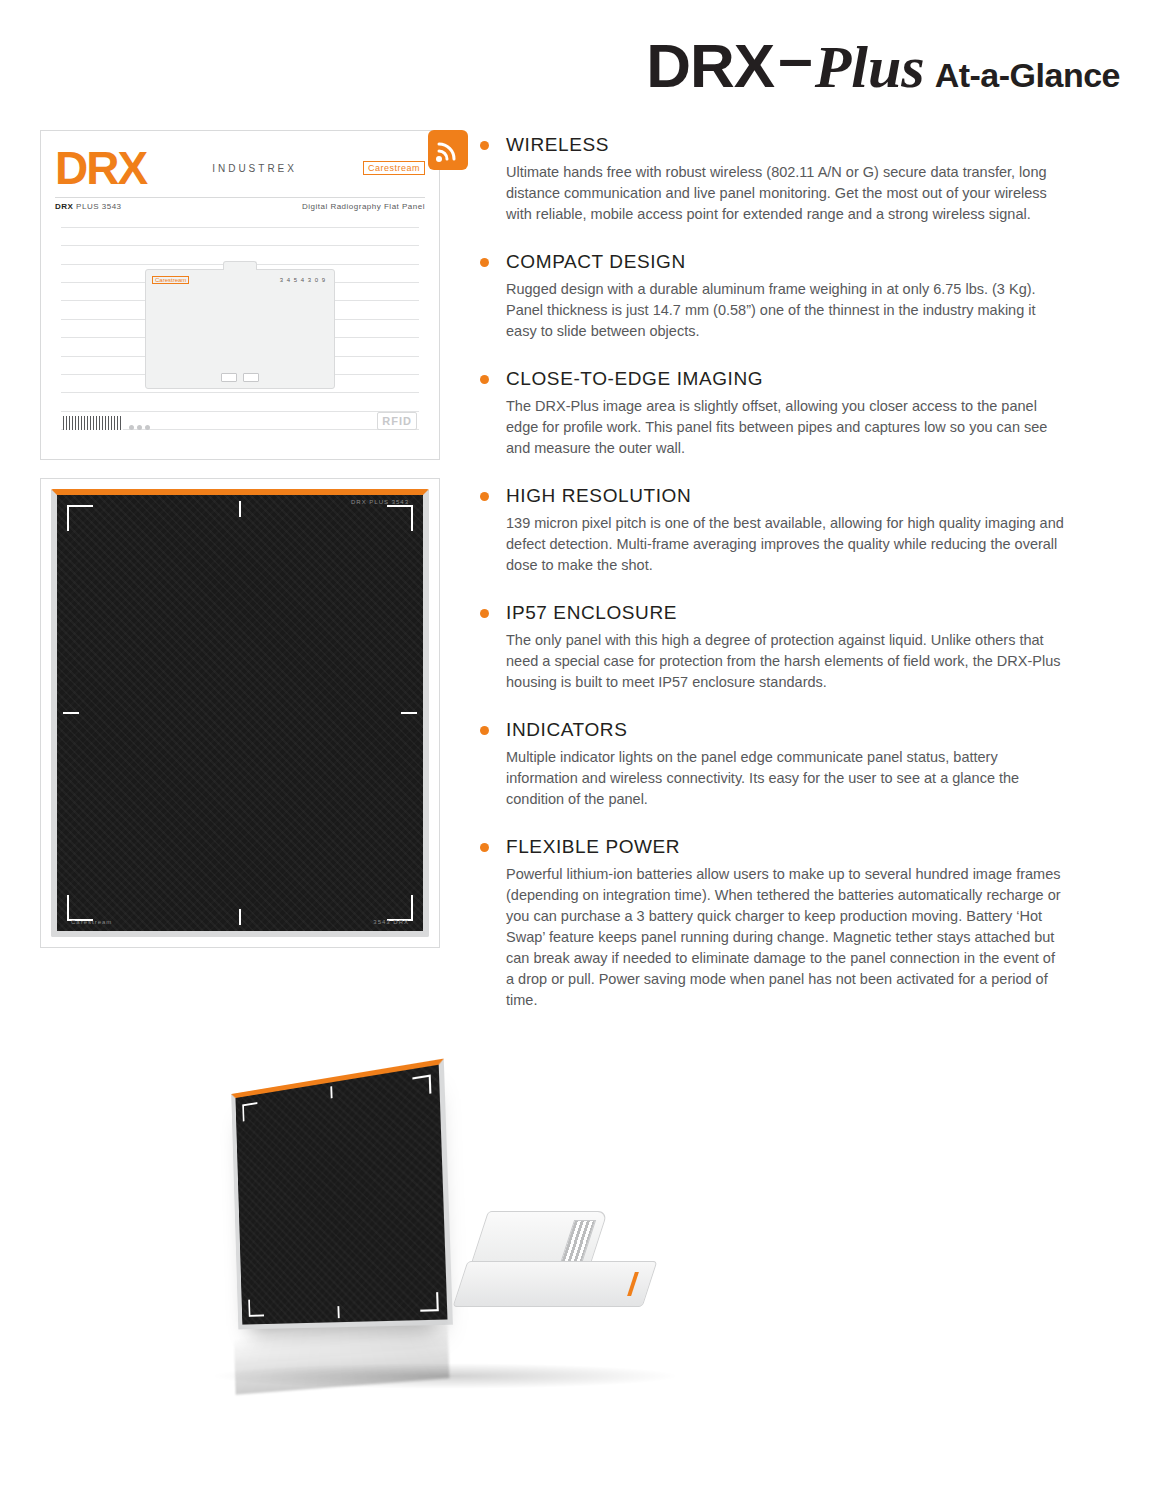DRX–Plus At-a-Glance
DRX
Industrex
Carestream
DRX PLUS 3543 Digital Radiography Flat Panel
Carestream
3 4 5 4 3 0 9
RFID
DRX PLUS 3543 Carestream 3543 DRX
Wireless
Ultimate hands free with robust wireless (802.11 A/N or G) secure data transfer, long distance communication and live panel monitoring. Get the most out of your wireless with reliable, mobile access point for extended range and a strong wireless signal.
Compact Design
Rugged design with a durable aluminum frame weighing in at only 6.75 lbs. (3 Kg). Panel thickness is just 14.7 mm (0.58”) one of the thinnest in the industry making it easy to slide between objects.
Close-to-Edge Imaging
The DRX-Plus image area is slightly offset, allowing you closer access to the panel edge for profile work. This panel fits between pipes and captures low so you can see and measure the outer wall.
High Resolution
139 micron pixel pitch is one of the best available, allowing for high quality imaging and defect detection. Multi-frame averaging improves the quality while reducing the overall dose to make the shot.
IP57 Enclosure
The only panel with this high a degree of protection against liquid. Unlike others that need a special case for protection from the harsh elements of field work, the DRX-Plus housing is built to meet IP57 enclosure standards.
Indicators
Multiple indicator lights on the panel edge communicate panel status, battery information and wireless connectivity. Its easy for the user to see at a glance the condition of the panel.
Flexible Power
Powerful lithium-ion batteries allow users to make up to several hundred image frames (depending on integration time). When tethered the batteries automatically recharge or you can purchase a 3 battery quick charger to keep production moving. Battery ‘Hot Swap’ feature keeps panel running during change. Magnetic tether stays attached but can break away if needed to eliminate damage to the panel connection in the event of a drop or pull. Power saving mode when panel has not been activated for a period of time.